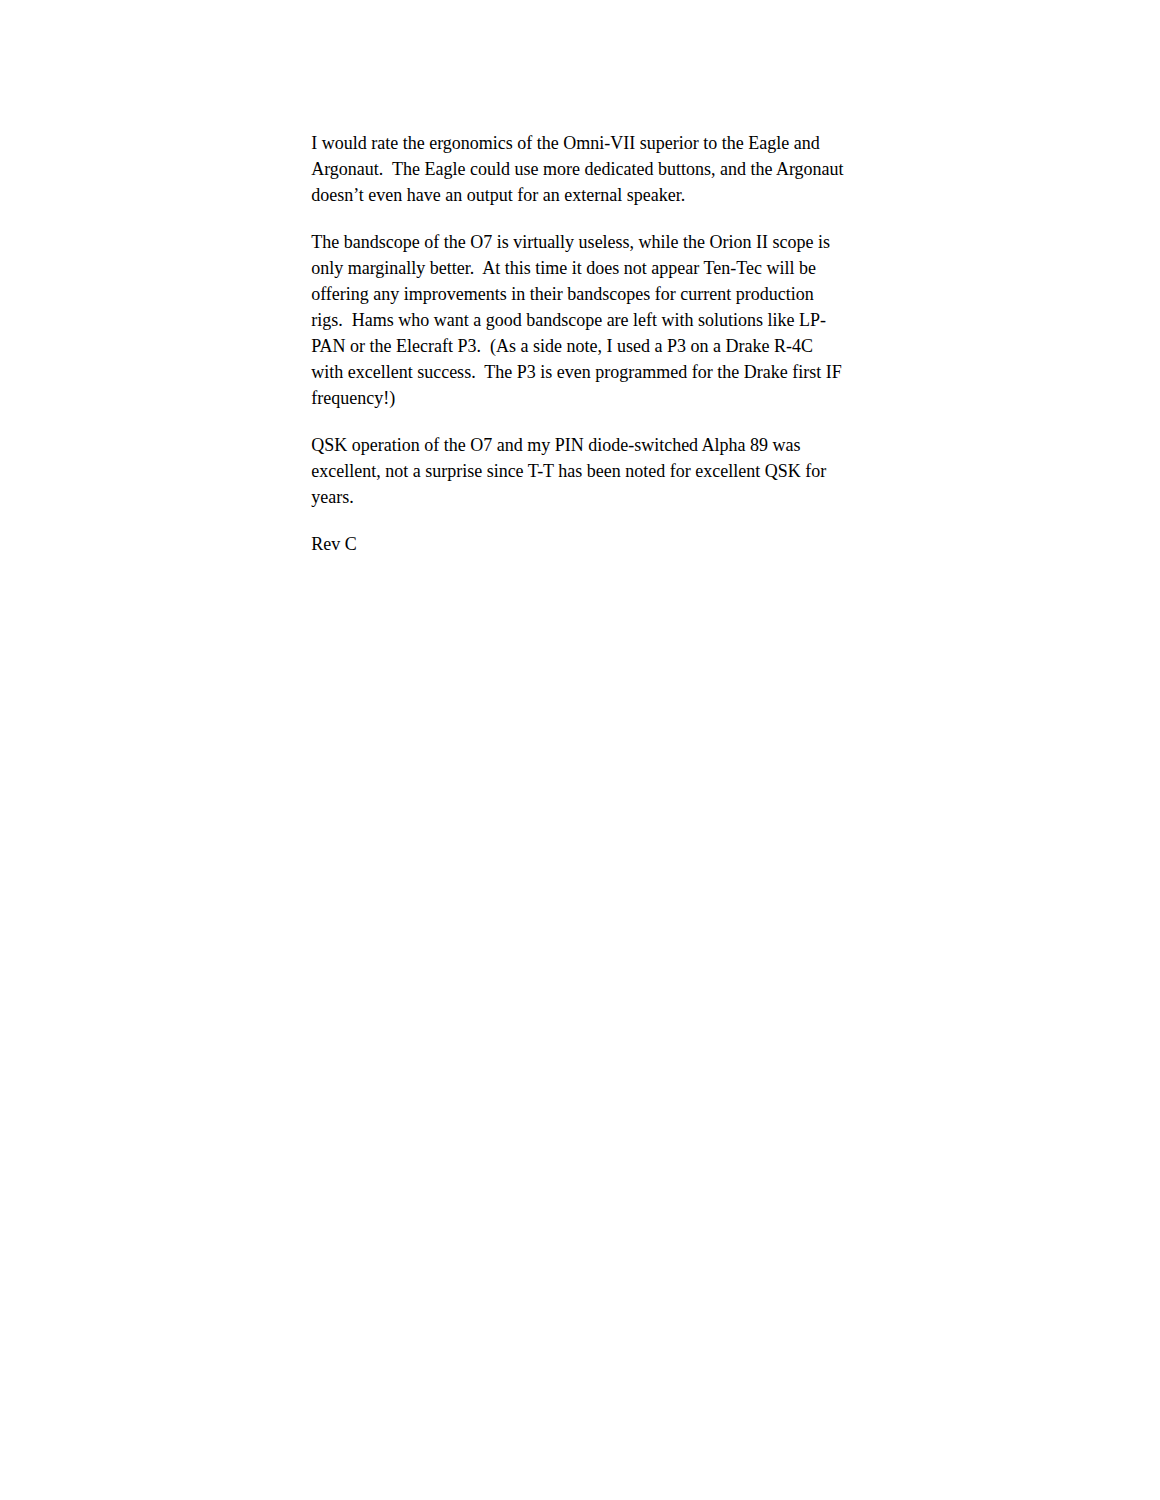I would rate the ergonomics of the Omni-VII superior to the Eagle and Argonaut. The Eagle could use more dedicated buttons, and the Argonaut doesn’t even have an output for an external speaker.
The bandscope of the O7 is virtually useless, while the Orion II scope is only marginally better. At this time it does not appear Ten-Tec will be offering any improvements in their bandscopes for current production rigs. Hams who want a good bandscope are left with solutions like LP-PAN or the Elecraft P3. (As a side note, I used a P3 on a Drake R-4C with excellent success. The P3 is even programmed for the Drake first IF frequency!)
QSK operation of the O7 and my PIN diode-switched Alpha 89 was excellent, not a surprise since T-T has been noted for excellent QSK for years.
Rev C